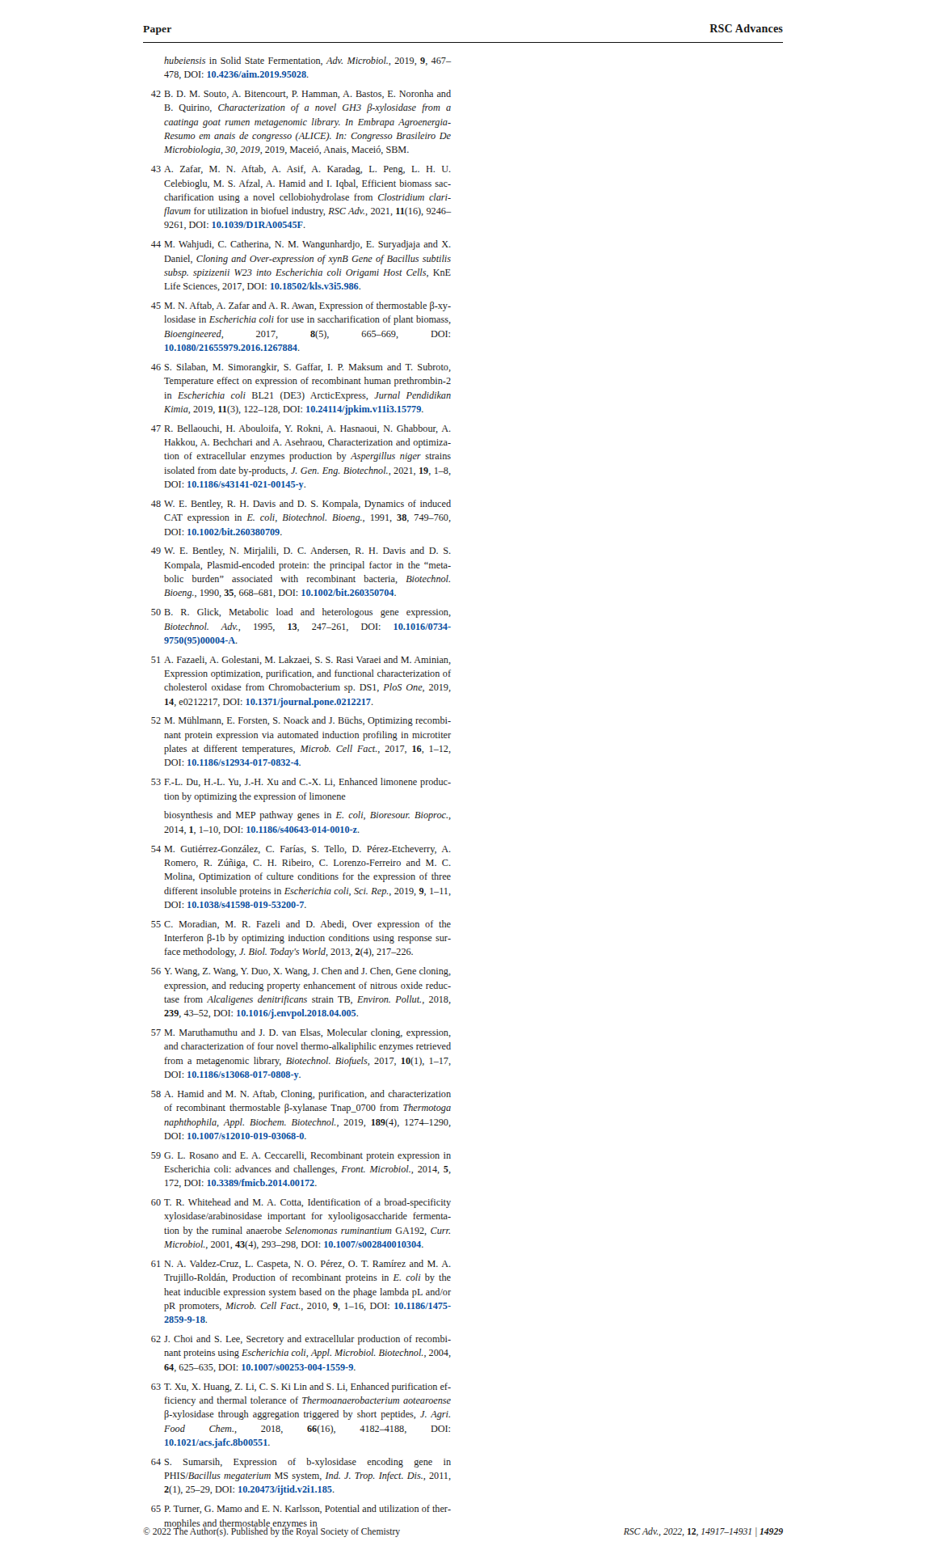Paper
RSC Advances
hubeiensis in Solid State Fermentation, Adv. Microbiol., 2019, 9, 467–478, DOI: 10.4236/aim.2019.95028.
42 B. D. M. Souto, A. Bitencourt, P. Hamman, A. Bastos, E. Noronha and B. Quirino, Characterization of a novel GH3 β-xylosidase from a caatinga goat rumen metagenomic library. In Embrapa Agroenergia-Resumo em anais de congresso (ALICE). In: Congresso Brasileiro De Microbiologia, 30, 2019, 2019, Maceió, Anais, Maceió, SBM.
43 A. Zafar, M. N. Aftab, A. Asif, A. Karadag, L. Peng, L. H. U. Celebioglu, M. S. Afzal, A. Hamid and I. Iqbal, Efficient biomass saccharification using a novel cellobiohydrolase from Clostridium clariflavum for utilization in biofuel industry, RSC Adv., 2021, 11(16), 9246–9261, DOI: 10.1039/D1RA00545F.
44 M. Wahjudi, C. Catherina, N. M. Wangunhardjo, E. Suryadjaja and X. Daniel, Cloning and Over-expression of xynB Gene of Bacillus subtilis subsp. spizizenii W23 into Escherichia coli Origami Host Cells, KnE Life Sciences, 2017, DOI: 10.18502/kls.v3i5.986.
45 M. N. Aftab, A. Zafar and A. R. Awan, Expression of thermostable β-xylosidase in Escherichia coli for use in saccharification of plant biomass, Bioengineered, 2017, 8(5), 665–669, DOI: 10.1080/21655979.2016.1267884.
46 S. Silaban, M. Simorangkir, S. Gaffar, I. P. Maksum and T. Subroto, Temperature effect on expression of recombinant human prethrombin-2 in Escherichia coli BL21 (DE3) ArcticExpress, Jurnal Pendidikan Kimia, 2019, 11(3), 122–128, DOI: 10.24114/jpkim.v11i3.15779.
47 R. Bellaouchi, H. Abouloifa, Y. Rokni, A. Hasnaoui, N. Ghabbour, A. Hakkou, A. Bechchari and A. Asehraou, Characterization and optimization of extracellular enzymes production by Aspergillus niger strains isolated from date by-products, J. Gen. Eng. Biotechnol., 2021, 19, 1–8, DOI: 10.1186/s43141-021-00145-y.
48 W. E. Bentley, R. H. Davis and D. S. Kompala, Dynamics of induced CAT expression in E. coli, Biotechnol. Bioeng., 1991, 38, 749–760, DOI: 10.1002/bit.260380709.
49 W. E. Bentley, N. Mirjalili, D. C. Andersen, R. H. Davis and D. S. Kompala, Plasmid-encoded protein: the principal factor in the “metabolic burden” associated with recombinant bacteria, Biotechnol. Bioeng., 1990, 35, 668–681, DOI: 10.1002/bit.260350704.
50 B. R. Glick, Metabolic load and heterologous gene expression, Biotechnol. Adv., 1995, 13, 247–261, DOI: 10.1016/0734-9750(95)00004-A.
51 A. Fazaeli, A. Golestani, M. Lakzaei, S. S. Rasi Varaei and M. Aminian, Expression optimization, purification, and functional characterization of cholesterol oxidase from Chromobacterium sp. DS1, PloS One, 2019, 14, e0212217, DOI: 10.1371/journal.pone.0212217.
52 M. Mühlmann, E. Forsten, S. Noack and J. Büchs, Optimizing recombinant protein expression via automated induction profiling in microtiter plates at different temperatures, Microb. Cell Fact., 2017, 16, 1–12, DOI: 10.1186/s12934-017-0832-4.
53 F.-L. Du, H.-L. Yu, J.-H. Xu and C.-X. Li, Enhanced limonene production by optimizing the expression of limonene
biosynthesis and MEP pathway genes in E. coli, Bioresour. Bioproc., 2014, 1, 1–10, DOI: 10.1186/s40643-014-0010-z.
54 M. Gutiérrez-González, C. Farías, S. Tello, D. Pérez-Etcheverry, A. Romero, R. Zúñiga, C. H. Ribeiro, C. Lorenzo-Ferreiro and M. C. Molina, Optimization of culture conditions for the expression of three different insoluble proteins in Escherichia coli, Sci. Rep., 2019, 9, 1–11, DOI: 10.1038/s41598-019-53200-7.
55 C. Moradian, M. R. Fazeli and D. Abedi, Over expression of the Interferon β-1b by optimizing induction conditions using response surface methodology, J. Biol. Today's World, 2013, 2(4), 217–226.
56 Y. Wang, Z. Wang, Y. Duo, X. Wang, J. Chen and J. Chen, Gene cloning, expression, and reducing property enhancement of nitrous oxide reductase from Alcaligenes denitrificans strain TB, Environ. Pollut., 2018, 239, 43–52, DOI: 10.1016/j.envpol.2018.04.005.
57 M. Maruthamuthu and J. D. van Elsas, Molecular cloning, expression, and characterization of four novel thermo-alkaliphilic enzymes retrieved from a metagenomic library, Biotechnol. Biofuels, 2017, 10(1), 1–17, DOI: 10.1186/s13068-017-0808-y.
58 A. Hamid and M. N. Aftab, Cloning, purification, and characterization of recombinant thermostable β-xylanase Tnap_0700 from Thermotoga naphthophila, Appl. Biochem. Biotechnol., 2019, 189(4), 1274–1290, DOI: 10.1007/s12010-019-03068-0.
59 G. L. Rosano and E. A. Ceccarelli, Recombinant protein expression in Escherichia coli: advances and challenges, Front. Microbiol., 2014, 5, 172, DOI: 10.3389/fmicb.2014.00172.
60 T. R. Whitehead and M. A. Cotta, Identification of a broad-specificity xylosidase/arabinosidase important for xylooligosaccharide fermentation by the ruminal anaerobe Selenomonas ruminantium GA192, Curr. Microbiol., 2001, 43(4), 293–298, DOI: 10.1007/s002840010304.
61 N. A. Valdez-Cruz, L. Caspeta, N. O. Pérez, O. T. Ramírez and M. A. Trujillo-Roldán, Production of recombinant proteins in E. coli by the heat inducible expression system based on the phage lambda pL and/or pR promoters, Microb. Cell Fact., 2010, 9, 1–16, DOI: 10.1186/1475-2859-9-18.
62 J. Choi and S. Lee, Secretory and extracellular production of recombinant proteins using Escherichia coli, Appl. Microbiol. Biotechnol., 2004, 64, 625–635, DOI: 10.1007/s00253-004-1559-9.
63 T. Xu, X. Huang, Z. Li, C. S. Ki Lin and S. Li, Enhanced purification efficiency and thermal tolerance of Thermoanaerobacterium aotearoense β-xylosidase through aggregation triggered by short peptides, J. Agri. Food Chem., 2018, 66(16), 4182–4188, DOI: 10.1021/acs.jafc.8b00551.
64 S. Sumarsih, Expression of b-xylosidase encoding gene in PHIS/Bacillus megaterium MS system, Ind. J. Trop. Infect. Dis., 2011, 2(1), 25–29, DOI: 10.20473/ijtid.v2i1.185.
65 P. Turner, G. Mamo and E. N. Karlsson, Potential and utilization of thermophiles and thermostable enzymes in
© 2022 The Author(s). Published by the Royal Society of Chemistry
RSC Adv., 2022, 12, 14917–14931 | 14929